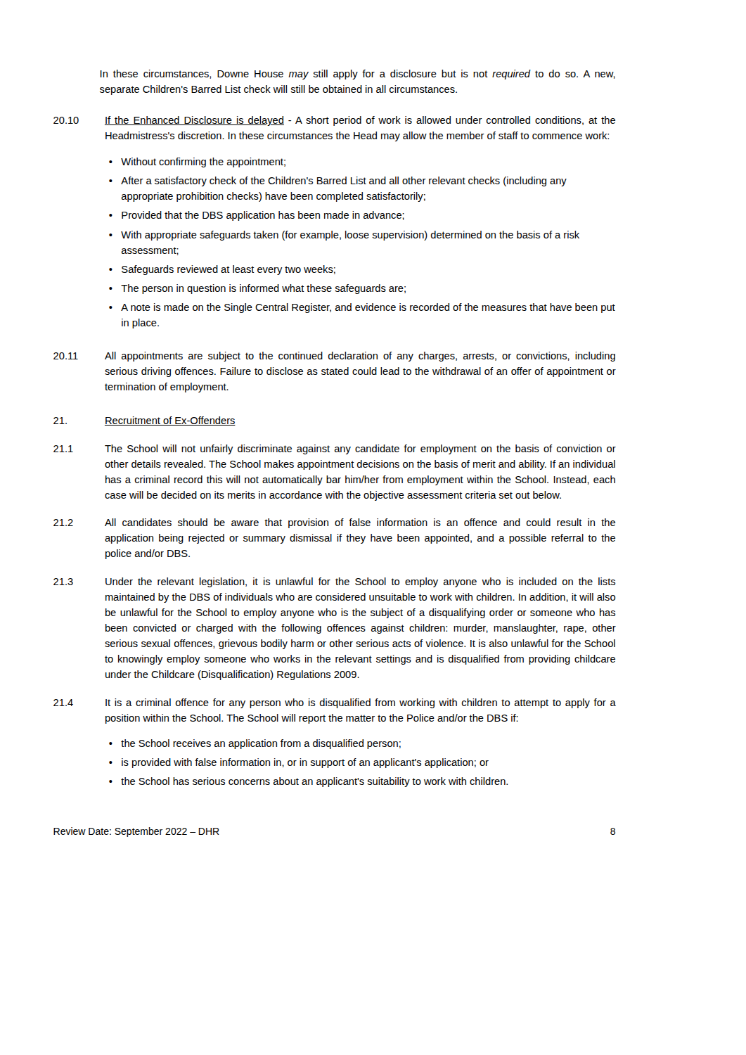In these circumstances, Downe House may still apply for a disclosure but is not required to do so. A new, separate Children's Barred List check will still be obtained in all circumstances.
20.10
If the Enhanced Disclosure is delayed - A short period of work is allowed under controlled conditions, at the Headmistress's discretion. In these circumstances the Head may allow the member of staff to commence work:
Without confirming the appointment;
After a satisfactory check of the Children's Barred List and all other relevant checks (including any appropriate prohibition checks) have been completed satisfactorily;
Provided that the DBS application has been made in advance;
With appropriate safeguards taken (for example, loose supervision) determined on the basis of a risk assessment;
Safeguards reviewed at least every two weeks;
The person in question is informed what these safeguards are;
A note is made on the Single Central Register, and evidence is recorded of the measures that have been put in place.
20.11
All appointments are subject to the continued declaration of any charges, arrests, or convictions, including serious driving offences. Failure to disclose as stated could lead to the withdrawal of an offer of appointment or termination of employment.
21.
Recruitment of Ex-Offenders
21.1
The School will not unfairly discriminate against any candidate for employment on the basis of conviction or other details revealed. The School makes appointment decisions on the basis of merit and ability. If an individual has a criminal record this will not automatically bar him/her from employment within the School. Instead, each case will be decided on its merits in accordance with the objective assessment criteria set out below.
21.2
All candidates should be aware that provision of false information is an offence and could result in the application being rejected or summary dismissal if they have been appointed, and a possible referral to the police and/or DBS.
21.3
Under the relevant legislation, it is unlawful for the School to employ anyone who is included on the lists maintained by the DBS of individuals who are considered unsuitable to work with children. In addition, it will also be unlawful for the School to employ anyone who is the subject of a disqualifying order or someone who has been convicted or charged with the following offences against children: murder, manslaughter, rape, other serious sexual offences, grievous bodily harm or other serious acts of violence. It is also unlawful for the School to knowingly employ someone who works in the relevant settings and is disqualified from providing childcare under the Childcare (Disqualification) Regulations 2009.
21.4
It is a criminal offence for any person who is disqualified from working with children to attempt to apply for a position within the School. The School will report the matter to the Police and/or the DBS if:
the School receives an application from a disqualified person;
is provided with false information in, or in support of an applicant's application; or
the School has serious concerns about an applicant's suitability to work with children.
Review Date: September 2022 – DHR 8